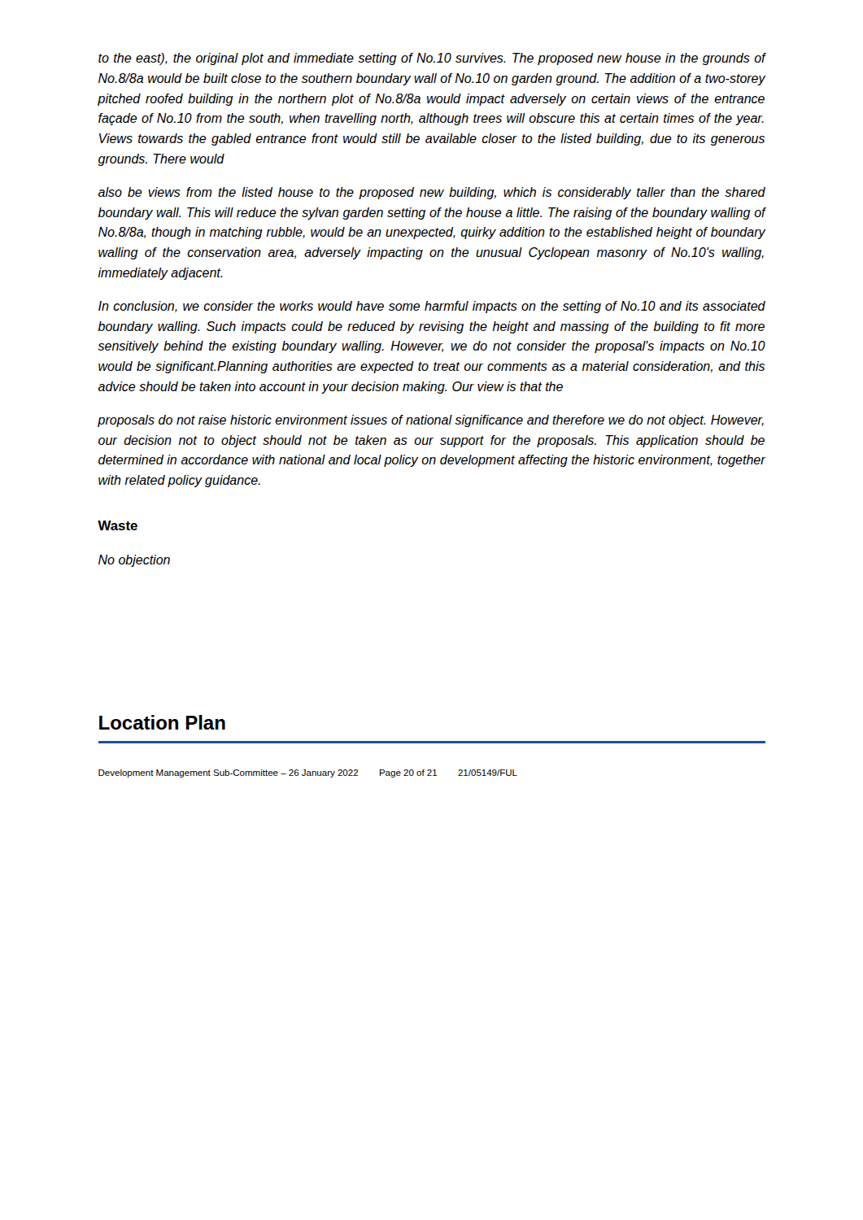to the east), the original plot and immediate setting of No.10 survives. The proposed new house in the grounds of No.8/8a would be built close to the southern boundary wall of No.10 on garden ground. The addition of a two-storey pitched roofed building in the northern plot of No.8/8a would impact adversely on certain views of the entrance façade of No.10 from the south, when travelling north, although trees will obscure this at certain times of the year. Views towards the gabled entrance front would still be available closer to the listed building, due to its generous grounds. There would
also be views from the listed house to the proposed new building, which is considerably taller than the shared boundary wall. This will reduce the sylvan garden setting of the house a little. The raising of the boundary walling of No.8/8a, though in matching rubble, would be an unexpected, quirky addition to the established height of boundary walling of the conservation area, adversely impacting on the unusual Cyclopean masonry of No.10's walling, immediately adjacent.
In conclusion, we consider the works would have some harmful impacts on the setting of No.10 and its associated boundary walling. Such impacts could be reduced by revising the height and massing of the building to fit more sensitively behind the existing boundary walling. However, we do not consider the proposal's impacts on No.10 would be significant.Planning authorities are expected to treat our comments as a material consideration, and this advice should be taken into account in your decision making. Our view is that the
proposals do not raise historic environment issues of national significance and therefore we do not object. However, our decision not to object should not be taken as our support for the proposals. This application should be determined in accordance with national and local policy on development affecting the historic environment, together with related policy guidance.
Waste
No objection
Location Plan
Development Management Sub-Committee – 26 January 2022 Page 20 of 21 21/05149/FUL